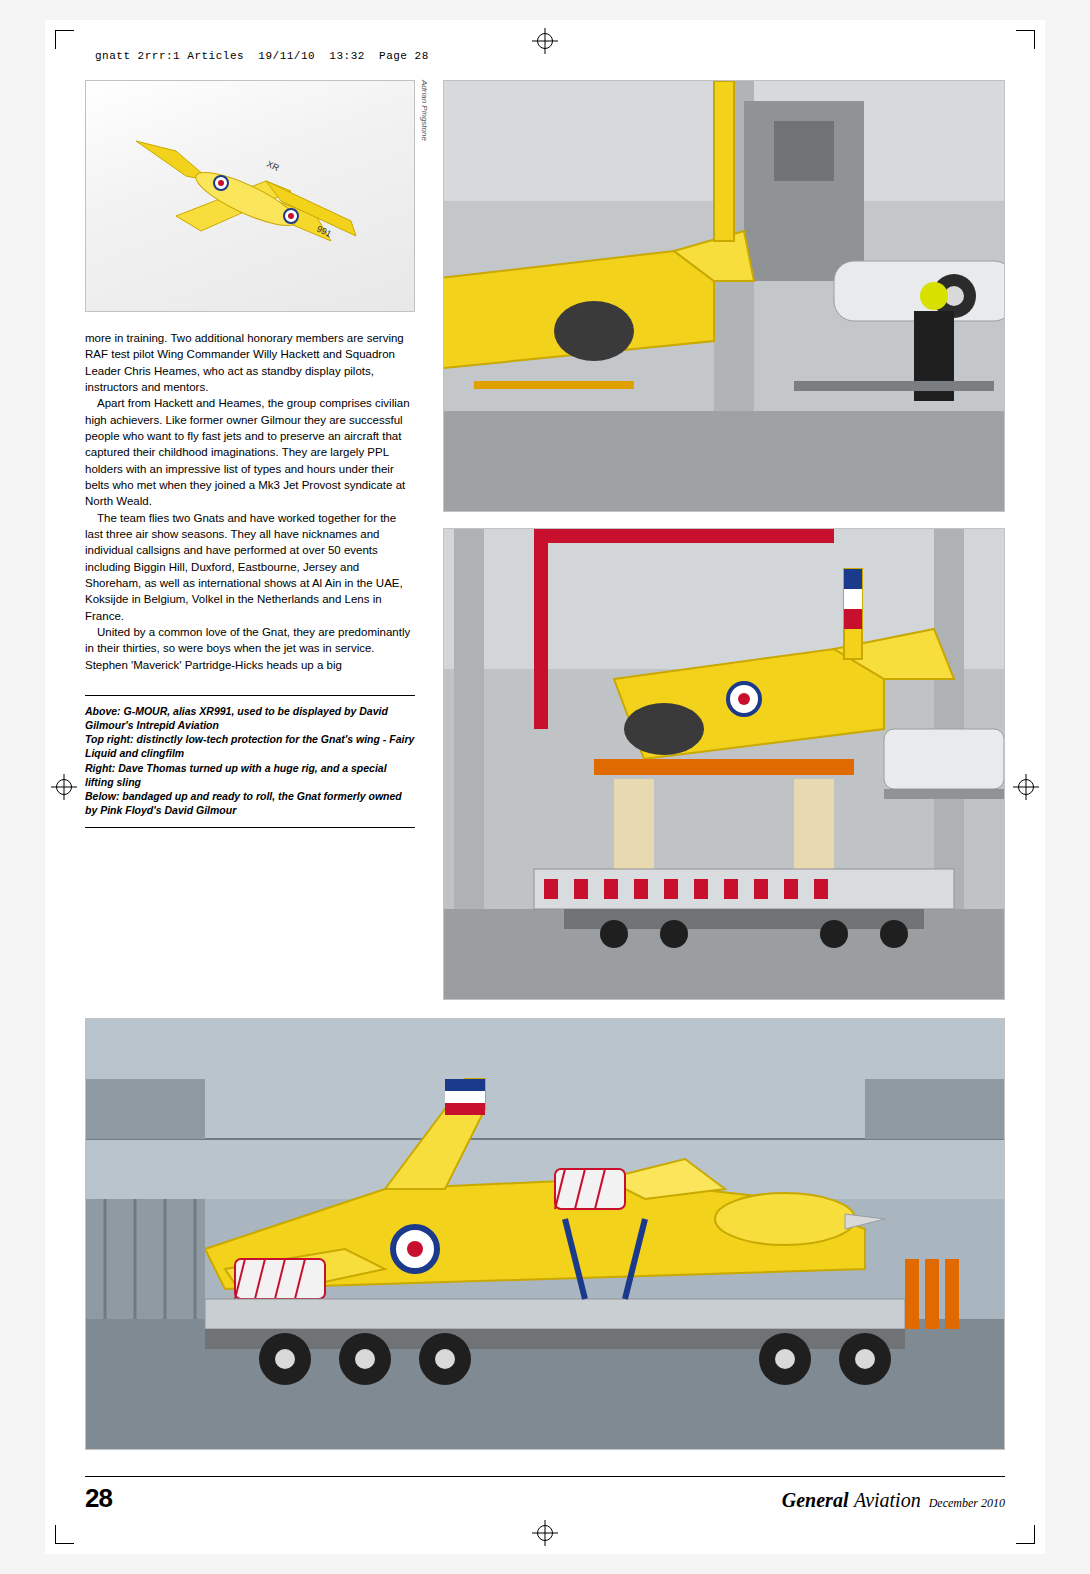gnatt 2rrr:1 Articles 19/11/10 13:32 Page 28
XR 991
Adrian Pingstone
more in training. Two additional honorary members are serving RAF test pilot Wing Commander Willy Hackett and Squadron Leader Chris Heames, who act as standby display pilots, instructors and mentors.
Apart from Hackett and Heames, the group comprises civilian high achievers. Like former owner Gilmour they are successful people who want to fly fast jets and to preserve an aircraft that captured their childhood imaginations. They are largely PPL holders with an impressive list of types and hours under their belts who met when they joined a Mk3 Jet Provost syndicate at North Weald.
The team flies two Gnats and have worked together for the last three air show seasons. They all have nicknames and individual callsigns and have performed at over 50 events including Biggin Hill, Duxford, Eastbourne, Jersey and Shoreham, as well as international shows at Al Ain in the UAE, Koksijde in Belgium, Volkel in the Netherlands and Lens in France.
United by a common love of the Gnat, they are predominantly in their thirties, so were boys when the jet was in service. Stephen 'Maverick' Partridge-Hicks heads up a big
Above: G-MOUR, alias XR991, used to be displayed by David Gilmour's Intrepid Aviation
Top right: distinctly low-tech protection for the Gnat's wing - Fairy Liquid and clingfilm
Right: Dave Thomas turned up with a huge rig, and a special lifting sling
Below: bandaged up and ready to roll, the Gnat formerly owned by Pink Floyd's David Gilmour
28
General Aviation December 2010